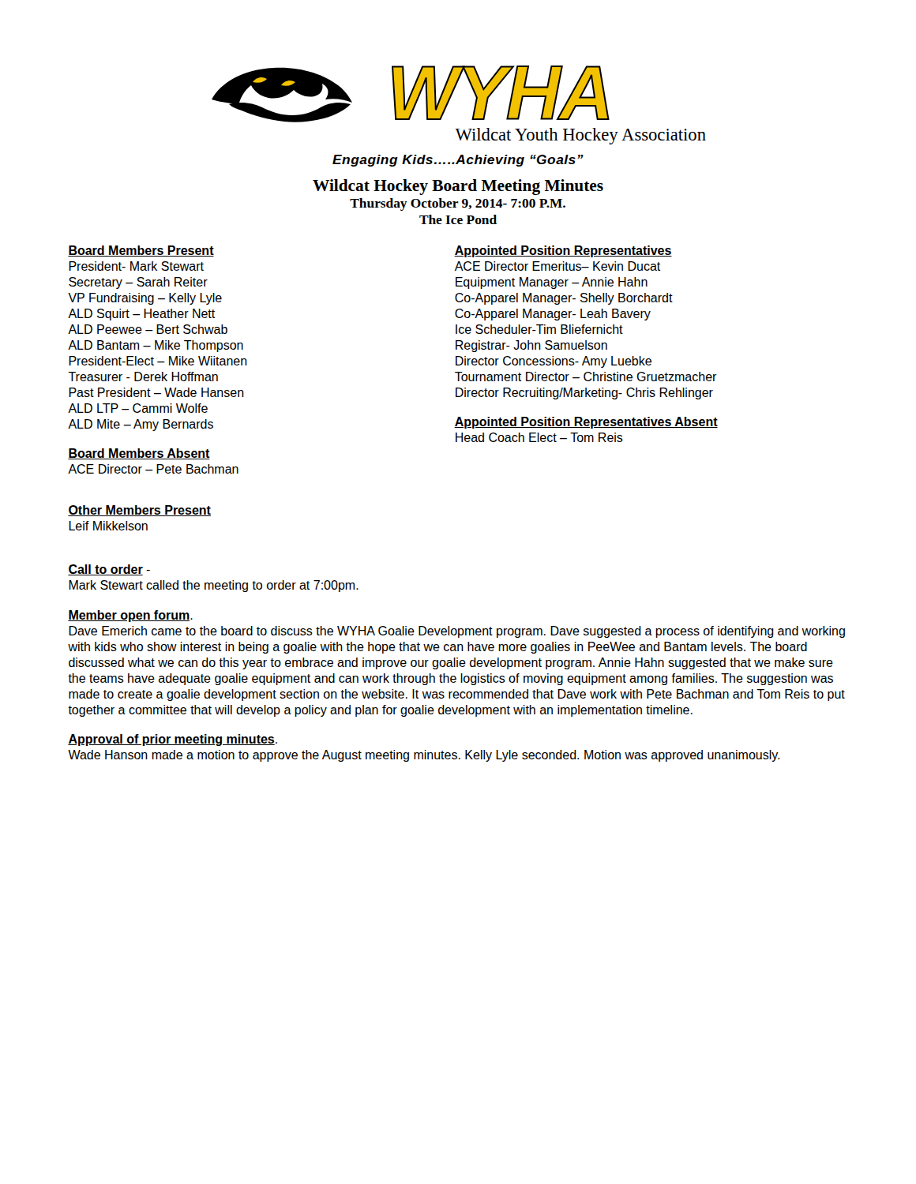WYHA
Wildcat Youth Hockey Association
Engaging Kids…..Achieving “Goals”
Wildcat Hockey Board Meeting Minutes
Thursday October 9, 2014- 7:00 P.M.
The Ice Pond
Board Members Present
President- Mark Stewart
Secretary – Sarah Reiter
VP Fundraising – Kelly Lyle
ALD Squirt – Heather Nett
ALD Peewee – Bert Schwab
ALD Bantam – Mike Thompson
President-Elect – Mike Wiitanen
Treasurer - Derek Hoffman
Past President – Wade Hansen
ALD LTP – Cammi Wolfe
ALD Mite – Amy Bernards
Board Members Absent
ACE Director – Pete Bachman
Other Members Present
Leif Mikkelson
Appointed Position Representatives
ACE Director Emeritus– Kevin Ducat
Equipment Manager – Annie Hahn
Co-Apparel Manager- Shelly Borchardt
Co-Apparel Manager- Leah Bavery
Ice Scheduler-Tim Bliefernicht
Registrar- John Samuelson
Director Concessions- Amy Luebke
Tournament Director – Christine Gruetzmacher
Director Recruiting/Marketing- Chris Rehlinger
Appointed Position Representatives Absent
Head Coach Elect – Tom Reis
Call to order
-
Mark Stewart called the meeting to order at 7:00pm.
Member open forum
.
Dave Emerich came to the board to discuss the WYHA Goalie Development program. Dave suggested a process of identifying and working with kids who show interest in being a goalie with the hope that we can have more goalies in PeeWee and Bantam levels. The board discussed what we can do this year to embrace and improve our goalie development program. Annie Hahn suggested that we make sure the teams have adequate goalie equipment and can work through the logistics of moving equipment among families. The suggestion was made to create a goalie development section on the website. It was recommended that Dave work with Pete Bachman and Tom Reis to put together a committee that will develop a policy and plan for goalie development with an implementation timeline.
Approval of prior meeting minutes
.
Wade Hanson made a motion to approve the August meeting minutes. Kelly Lyle seconded. Motion was approved unanimously.